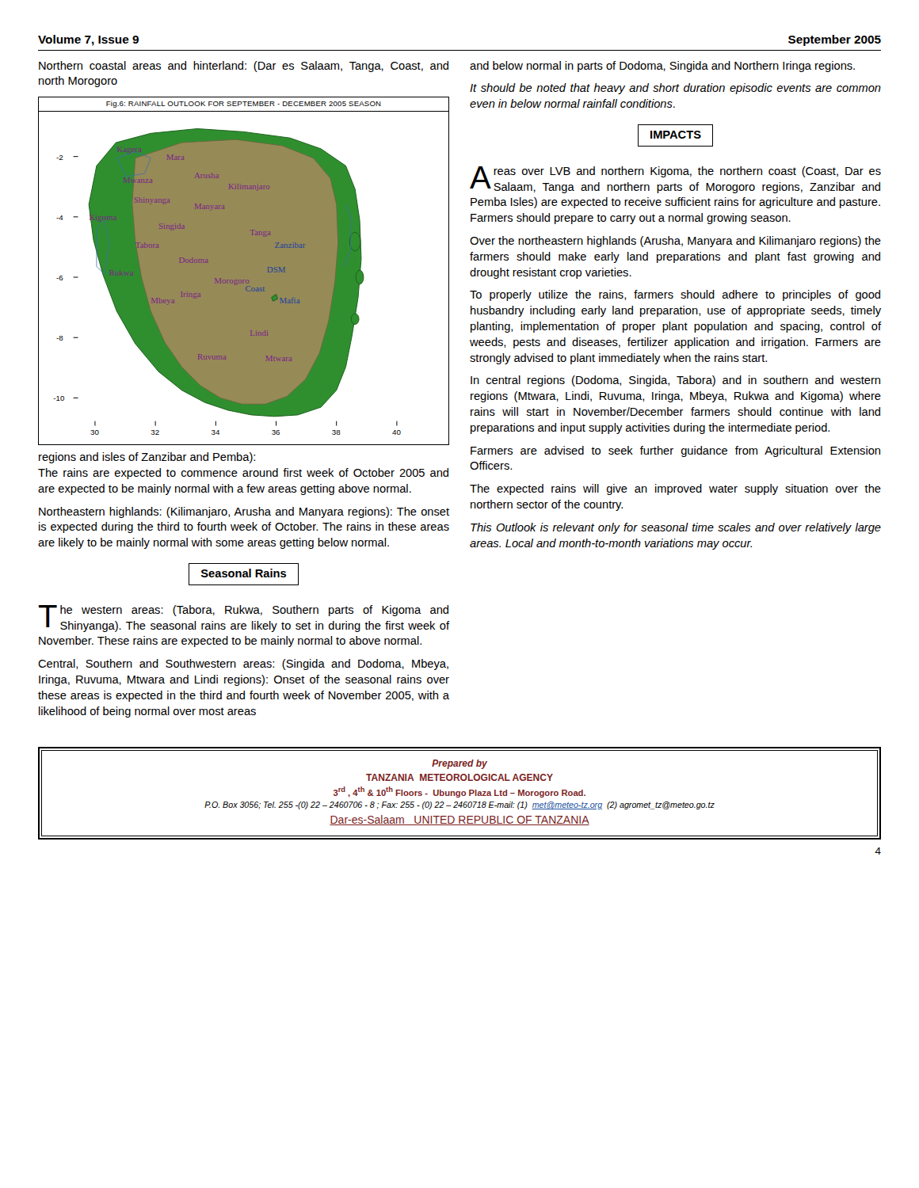Volume 7, Issue 9
September 2005
Northern coastal areas and hinterland: (Dar es Salaam, Tanga, Coast, and north Morogoro
Fig.6: RAINFALL OUTLOOK FOR SEPTEMBER - DECEMBER 2005 SEASON
-2 -4 -6 -8 -10 30 32 34 36 38 40 Kagera Mara Mwanza Arusha Kilimanjaro Shinyanga Manyara Kigoma Singida Tabora Tanga Dodoma Rukwa Morogoro Mbeya Iringa Lindi Ruvuma Mtwara Zanzibar DSM Coast Mafia
regions and isles of Zanzibar and Pemba):
The rains are expected to commence around first week of October 2005 and are expected to be mainly normal with a few areas getting above normal.
Northeastern highlands: (Kilimanjaro, Arusha and Manyara regions): The onset is expected during the third to fourth week of October. The rains in these areas are likely to be mainly normal with some areas getting below normal.
Seasonal Rains
The western areas: (Tabora, Rukwa, Southern parts of Kigoma and Shinyanga). The seasonal rains are likely to set in during the first week of November. These rains are expected to be mainly normal to above normal.
Central, Southern and Southwestern areas: (Singida and Dodoma, Mbeya, Iringa, Ruvuma, Mtwara and Lindi regions): Onset of the seasonal rains over these areas is expected in the third and fourth week of November 2005, with a likelihood of being normal over most areas
and below normal in parts of Dodoma, Singida and Northern Iringa regions.
It should be noted that heavy and short duration episodic events are common even in below normal rainfall conditions.
IMPACTS
Areas over LVB and northern Kigoma, the northern coast (Coast, Dar es Salaam, Tanga and northern parts of Morogoro regions, Zanzibar and Pemba Isles) are expected to receive sufficient rains for agriculture and pasture. Farmers should prepare to carry out a normal growing season.
Over the northeastern highlands (Arusha, Manyara and Kilimanjaro regions) the farmers should make early land preparations and plant fast growing and drought resistant crop varieties.
To properly utilize the rains, farmers should adhere to principles of good husbandry including early land preparation, use of appropriate seeds, timely planting, implementation of proper plant population and spacing, control of weeds, pests and diseases, fertilizer application and irrigation. Farmers are strongly advised to plant immediately when the rains start.
In central regions (Dodoma, Singida, Tabora) and in southern and western regions (Mtwara, Lindi, Ruvuma, Iringa, Mbeya, Rukwa and Kigoma) where rains will start in November/December farmers should continue with land preparations and input supply activities during the intermediate period.
Farmers are advised to seek further guidance from Agricultural Extension Officers.
The expected rains will give an improved water supply situation over the northern sector of the country.
This Outlook is relevant only for seasonal time scales and over relatively large areas. Local and month-to-month variations may occur.
Prepared by
TANZANIA METEOROLOGICAL AGENCY
3rd , 4th & 10th Floors - Ubungo Plaza Ltd – Morogoro Road.
P.O. Box 3056; Tel. 255 -(0) 22 – 2460706 - 8 ; Fax: 255 - (0) 22 – 2460718 E-mail: (1) met@meteo-tz.org (2) agromet_tz@meteo.go.tz
Dar-es-Salaam UNITED REPUBLIC OF TANZANIA
4